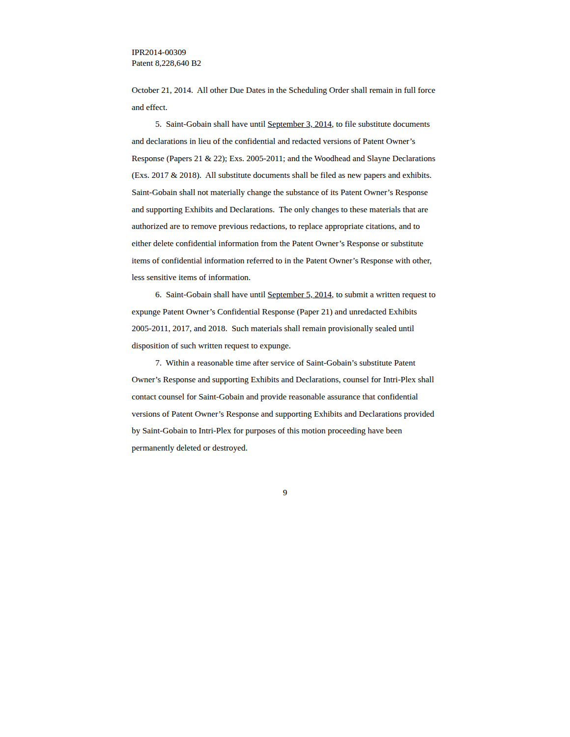IPR2014-00309
Patent 8,228,640 B2
October 21, 2014. All other Due Dates in the Scheduling Order shall remain in full force and effect.
5. Saint-Gobain shall have until September 3, 2014, to file substitute documents and declarations in lieu of the confidential and redacted versions of Patent Owner’s Response (Papers 21 & 22); Exs. 2005-2011; and the Woodhead and Slayne Declarations (Exs. 2017 & 2018). All substitute documents shall be filed as new papers and exhibits. Saint-Gobain shall not materially change the substance of its Patent Owner’s Response and supporting Exhibits and Declarations. The only changes to these materials that are authorized are to remove previous redactions, to replace appropriate citations, and to either delete confidential information from the Patent Owner’s Response or substitute items of confidential information referred to in the Patent Owner’s Response with other, less sensitive items of information.
6. Saint-Gobain shall have until September 5, 2014, to submit a written request to expunge Patent Owner’s Confidential Response (Paper 21) and unredacted Exhibits 2005-2011, 2017, and 2018. Such materials shall remain provisionally sealed until disposition of such written request to expunge.
7. Within a reasonable time after service of Saint-Gobain’s substitute Patent Owner’s Response and supporting Exhibits and Declarations, counsel for Intri-Plex shall contact counsel for Saint-Gobain and provide reasonable assurance that confidential versions of Patent Owner’s Response and supporting Exhibits and Declarations provided by Saint-Gobain to Intri-Plex for purposes of this motion proceeding have been permanently deleted or destroyed.
9